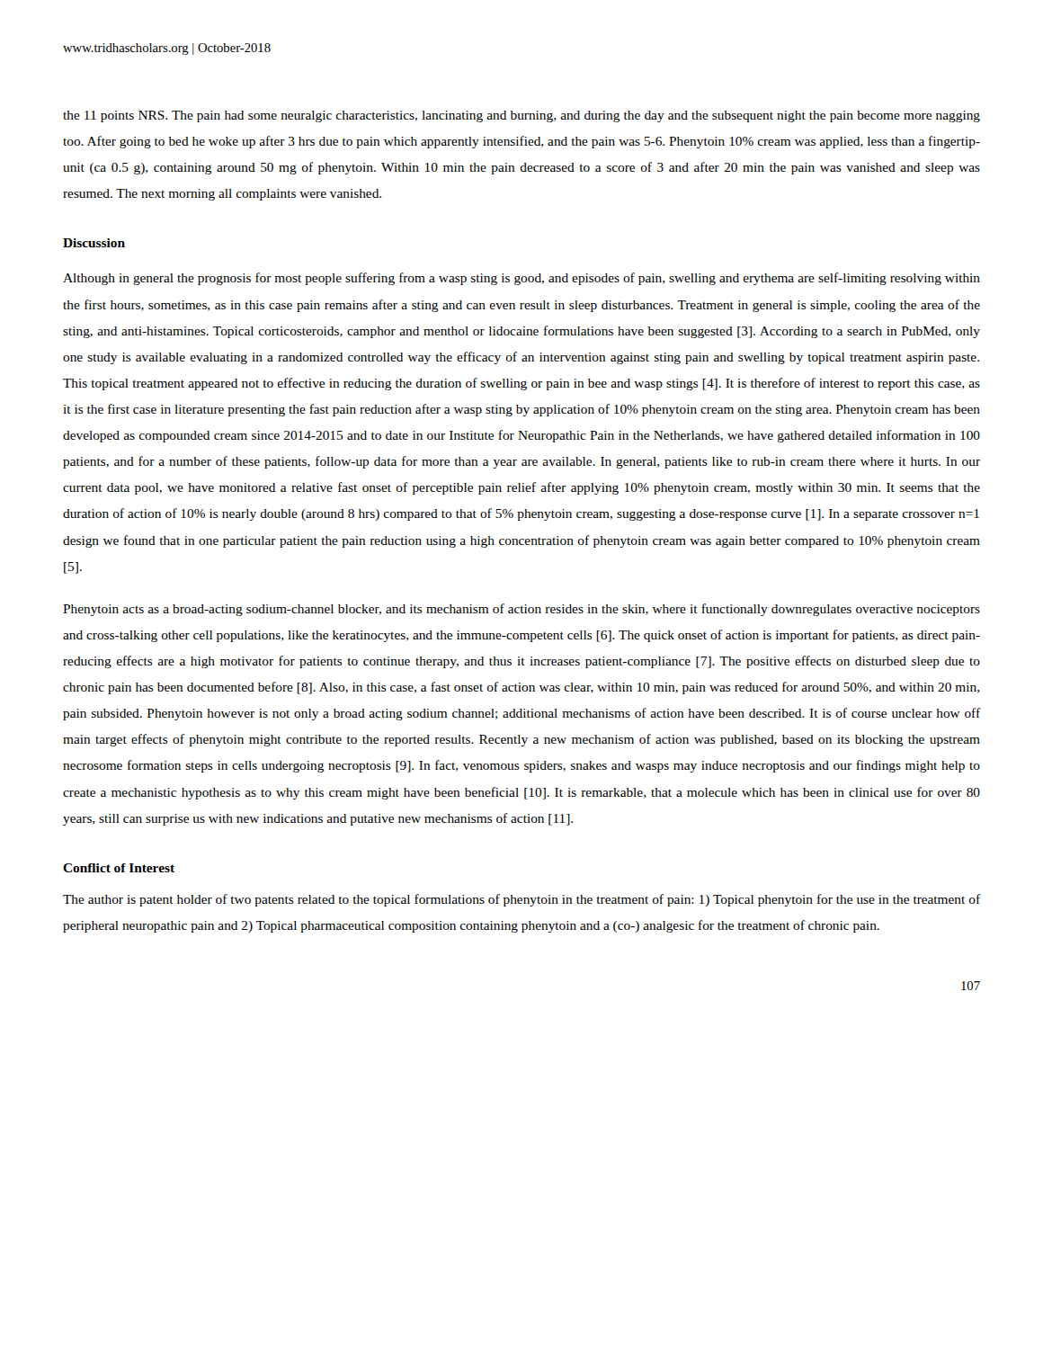www.tridhascholars.org | October-2018
the 11 points NRS. The pain had some neuralgic characteristics, lancinating and burning, and during the day and the subsequent night the pain become more nagging too. After going to bed he woke up after 3 hrs due to pain which apparently intensified, and the pain was 5-6. Phenytoin 10% cream was applied, less than a fingertip-unit (ca 0.5 g), containing around 50 mg of phenytoin. Within 10 min the pain decreased to a score of 3 and after 20 min the pain was vanished and sleep was resumed. The next morning all complaints were vanished.
Discussion
Although in general the prognosis for most people suffering from a wasp sting is good, and episodes of pain, swelling and erythema are self-limiting resolving within the first hours, sometimes, as in this case pain remains after a sting and can even result in sleep disturbances. Treatment in general is simple, cooling the area of the sting, and anti-histamines. Topical corticosteroids, camphor and menthol or lidocaine formulations have been suggested [3]. According to a search in PubMed, only one study is available evaluating in a randomized controlled way the efficacy of an intervention against sting pain and swelling by topical treatment aspirin paste. This topical treatment appeared not to effective in reducing the duration of swelling or pain in bee and wasp stings [4]. It is therefore of interest to report this case, as it is the first case in literature presenting the fast pain reduction after a wasp sting by application of 10% phenytoin cream on the sting area. Phenytoin cream has been developed as compounded cream since 2014-2015 and to date in our Institute for Neuropathic Pain in the Netherlands, we have gathered detailed information in 100 patients, and for a number of these patients, follow-up data for more than a year are available. In general, patients like to rub-in cream there where it hurts. In our current data pool, we have monitored a relative fast onset of perceptible pain relief after applying 10% phenytoin cream, mostly within 30 min. It seems that the duration of action of 10% is nearly double (around 8 hrs) compared to that of 5% phenytoin cream, suggesting a dose-response curve [1]. In a separate crossover n=1 design we found that in one particular patient the pain reduction using a high concentration of phenytoin cream was again better compared to 10% phenytoin cream [5].
Phenytoin acts as a broad-acting sodium-channel blocker, and its mechanism of action resides in the skin, where it functionally downregulates overactive nociceptors and cross-talking other cell populations, like the keratinocytes, and the immune-competent cells [6]. The quick onset of action is important for patients, as direct pain-reducing effects are a high motivator for patients to continue therapy, and thus it increases patient-compliance [7]. The positive effects on disturbed sleep due to chronic pain has been documented before [8]. Also, in this case, a fast onset of action was clear, within 10 min, pain was reduced for around 50%, and within 20 min, pain subsided. Phenytoin however is not only a broad acting sodium channel; additional mechanisms of action have been described. It is of course unclear how off main target effects of phenytoin might contribute to the reported results. Recently a new mechanism of action was published, based on its blocking the upstream necrosome formation steps in cells undergoing necroptosis [9]. In fact, venomous spiders, snakes and wasps may induce necroptosis and our findings might help to create a mechanistic hypothesis as to why this cream might have been beneficial [10]. It is remarkable, that a molecule which has been in clinical use for over 80 years, still can surprise us with new indications and putative new mechanisms of action [11].
Conflict of Interest
The author is patent holder of two patents related to the topical formulations of phenytoin in the treatment of pain: 1) Topical phenytoin for the use in the treatment of peripheral neuropathic pain and 2) Topical pharmaceutical composition containing phenytoin and a (co-) analgesic for the treatment of chronic pain.
107